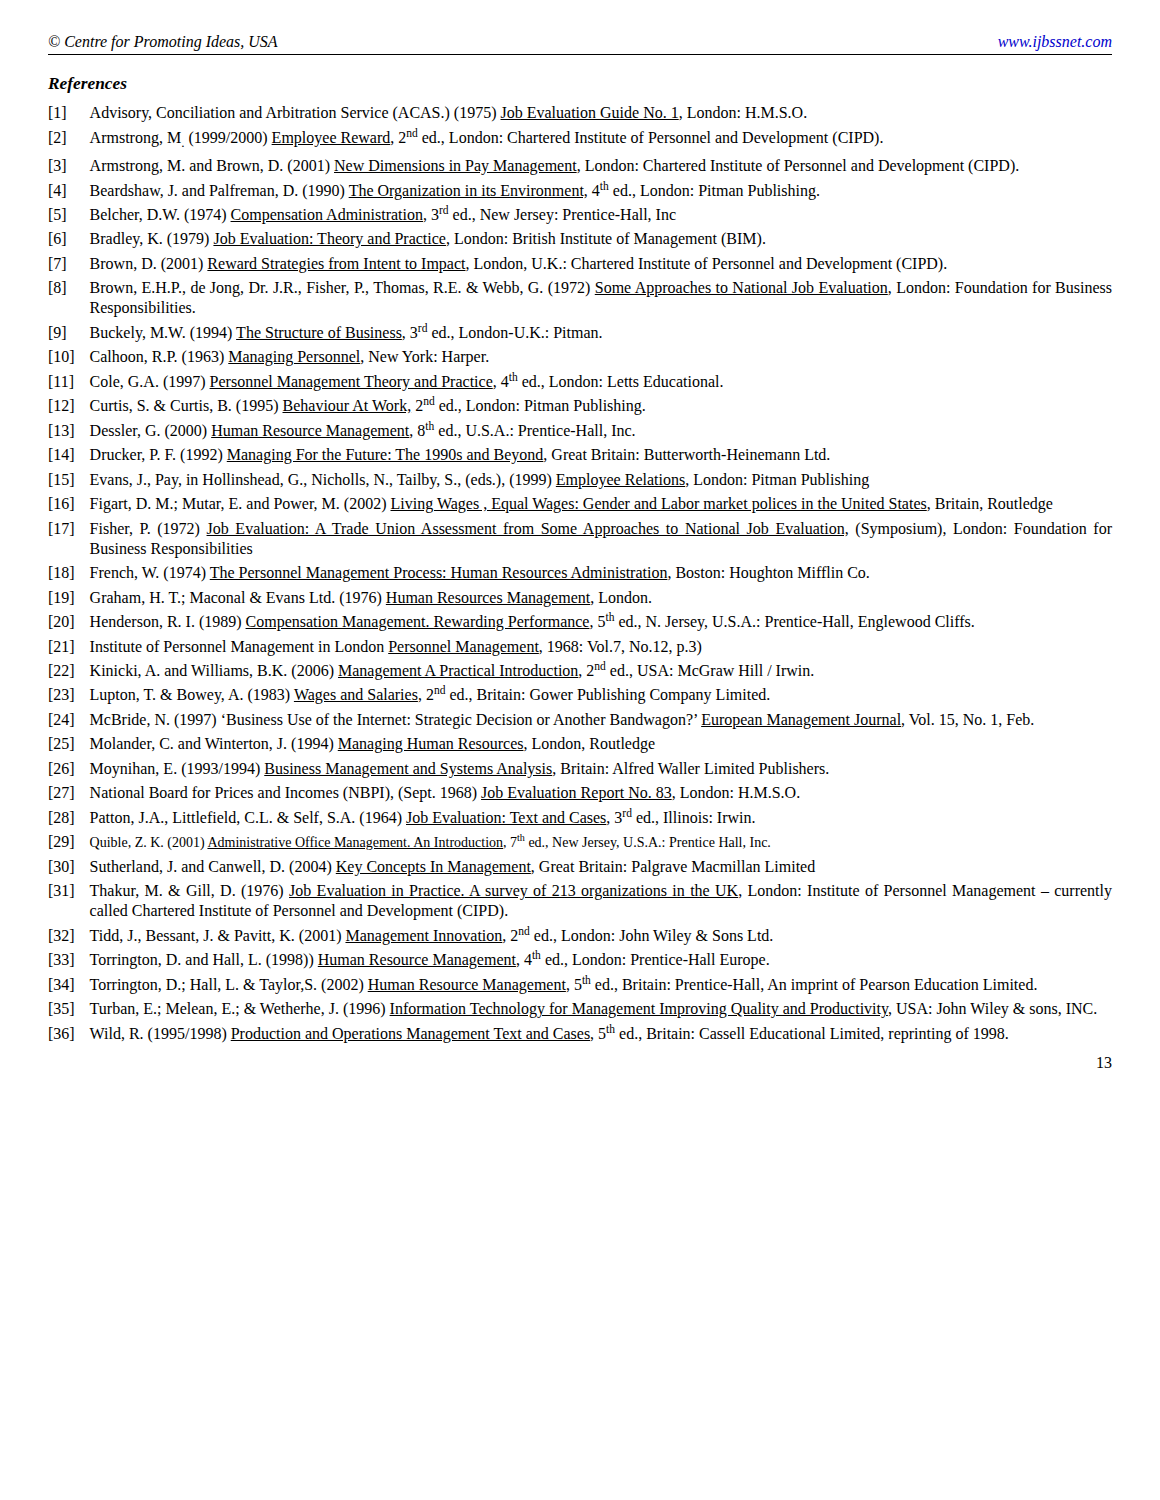© Centre for Promoting Ideas, USA
www.ijbssnet.com
References
[1] Advisory, Conciliation and Arbitration Service (ACAS.) (1975) Job Evaluation Guide No. 1, London: H.M.S.O.
[2] Armstrong, M. (1999/2000) Employee Reward, 2nd ed., London: Chartered Institute of Personnel and Development (CIPD).
[3] Armstrong, M. and Brown, D. (2001) New Dimensions in Pay Management, London: Chartered Institute of Personnel and Development (CIPD).
[4] Beardshaw, J. and Palfreman, D. (1990) The Organization in its Environment, 4th ed., London: Pitman Publishing.
[5] Belcher, D.W. (1974) Compensation Administration, 3rd ed., New Jersey: Prentice-Hall, Inc
[6] Bradley, K. (1979) Job Evaluation: Theory and Practice, London: British Institute of Management (BIM).
[7] Brown, D. (2001) Reward Strategies from Intent to Impact, London, U.K.: Chartered Institute of Personnel and Development (CIPD).
[8] Brown, E.H.P., de Jong, Dr. J.R., Fisher, P., Thomas, R.E. & Webb, G. (1972) Some Approaches to National Job Evaluation, London: Foundation for Business Responsibilities.
[9] Buckely, M.W. (1994) The Structure of Business, 3rd ed., London-U.K.: Pitman.
[10] Calhoon, R.P. (1963) Managing Personnel, New York: Harper.
[11] Cole, G.A. (1997) Personnel Management Theory and Practice, 4th ed., London: Letts Educational.
[12] Curtis, S. & Curtis, B. (1995) Behaviour At Work, 2nd ed., London: Pitman Publishing.
[13] Dessler, G. (2000) Human Resource Management, 8th ed., U.S.A.: Prentice-Hall, Inc.
[14] Drucker, P. F. (1992) Managing For the Future: The 1990s and Beyond, Great Britain: Butterworth-Heinemann Ltd.
[15] Evans, J., Pay, in Hollinshead, G., Nicholls, N., Tailby, S., (eds.), (1999) Employee Relations, London: Pitman Publishing
[16] Figart, D. M.; Mutar, E. and Power, M. (2002) Living Wages , Equal Wages: Gender and Labor market polices in the United States, Britain, Routledge
[17] Fisher, P. (1972) Job Evaluation: A Trade Union Assessment from Some Approaches to National Job Evaluation, (Symposium), London: Foundation for Business Responsibilities
[18] French, W. (1974) The Personnel Management Process: Human Resources Administration, Boston: Houghton Mifflin Co.
[19] Graham, H. T.; Maconal & Evans Ltd. (1976) Human Resources Management, London.
[20] Henderson, R. I. (1989) Compensation Management. Rewarding Performance, 5th ed., N. Jersey, U.S.A.: Prentice-Hall, Englewood Cliffs.
[21] Institute of Personnel Management in London Personnel Management, 1968: Vol.7, No.12, p.3)
[22] Kinicki, A. and Williams, B.K. (2006) Management A Practical Introduction, 2nd ed., USA: McGraw Hill / Irwin.
[23] Lupton, T. & Bowey, A. (1983) Wages and Salaries, 2nd ed., Britain: Gower Publishing Company Limited.
[24] McBride, N. (1997) ‘Business Use of the Internet: Strategic Decision or Another Bandwagon?’ European Management Journal, Vol. 15, No. 1, Feb.
[25] Molander, C. and Winterton, J. (1994) Managing Human Resources, London, Routledge
[26] Moynihan, E. (1993/1994) Business Management and Systems Analysis, Britain: Alfred Waller Limited Publishers.
[27] National Board for Prices and Incomes (NBPI), (Sept. 1968) Job Evaluation Report No. 83, London: H.M.S.O.
[28] Patton, J.A., Littlefield, C.L. & Self, S.A. (1964) Job Evaluation: Text and Cases, 3rd ed., Illinois: Irwin.
[29] Quible, Z. K. (2001) Administrative Office Management. An Introduction, 7th ed., New Jersey, U.S.A.: Prentice Hall, Inc.
[30] Sutherland, J. and Canwell, D. (2004) Key Concepts In Management, Great Britain: Palgrave Macmillan Limited
[31] Thakur, M. & Gill, D. (1976) Job Evaluation in Practice. A survey of 213 organizations in the UK, London: Institute of Personnel Management – currently called Chartered Institute of Personnel and Development (CIPD).
[32] Tidd, J., Bessant, J. & Pavitt, K. (2001) Management Innovation, 2nd ed., London: John Wiley & Sons Ltd.
[33] Torrington, D. and Hall, L. (1998)) Human Resource Management, 4th ed., London: Prentice-Hall Europe.
[34] Torrington, D.; Hall, L. & Taylor,S. (2002) Human Resource Management, 5th ed., Britain: Prentice-Hall, An imprint of Pearson Education Limited.
[35] Turban, E.; Melean, E.; & Wetherhe, J. (1996) Information Technology for Management Improving Quality and Productivity, USA: John Wiley & sons, INC.
[36] Wild, R. (1995/1998) Production and Operations Management Text and Cases, 5th ed., Britain: Cassell Educational Limited, reprinting of 1998.
13